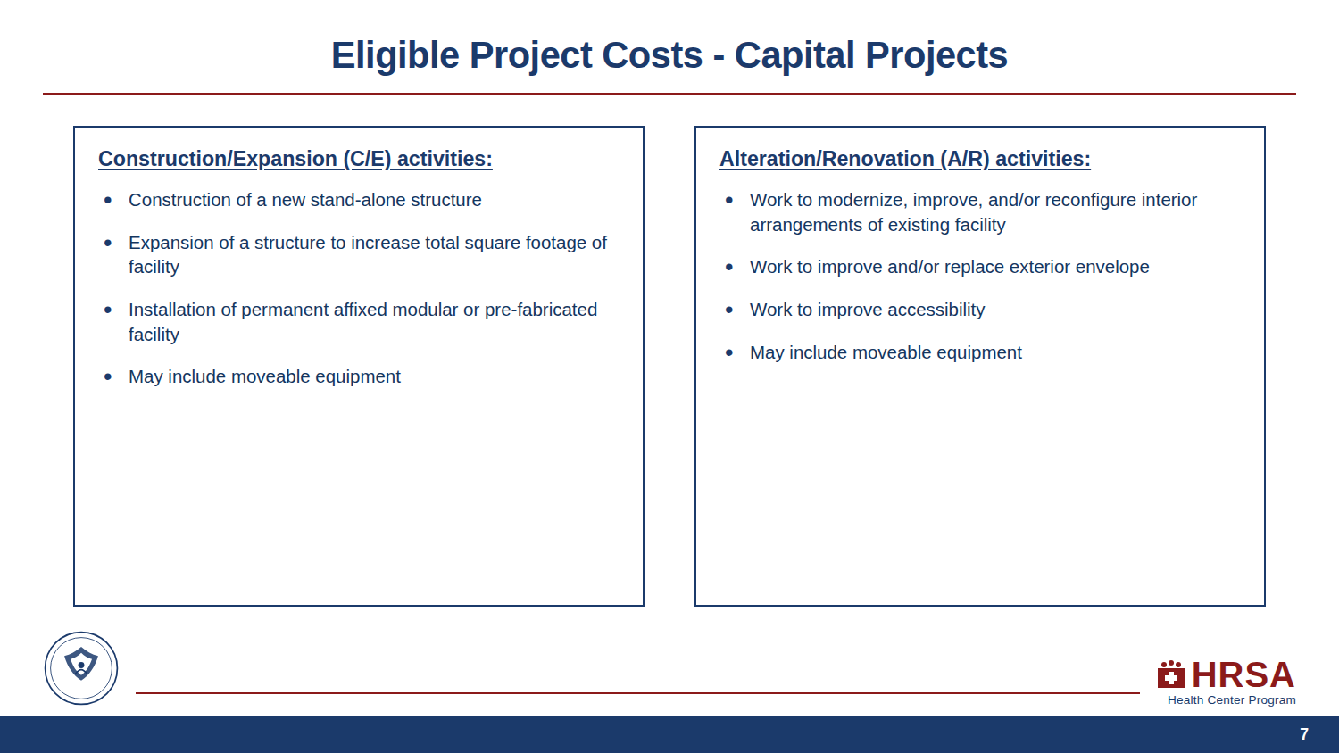Eligible Project Costs - Capital Projects
Construction/Expansion (C/E) activities:
Construction of a new stand-alone structure
Expansion of a structure to increase total square footage of facility
Installation of permanent affixed modular or pre-fabricated facility
May include moveable equipment
Alteration/Renovation (A/R) activities:
Work to modernize, improve, and/or reconfigure interior arrangements of existing facility
Work to improve and/or replace exterior envelope
Work to improve accessibility
May include moveable equipment
HRSA
Health Center Program
7